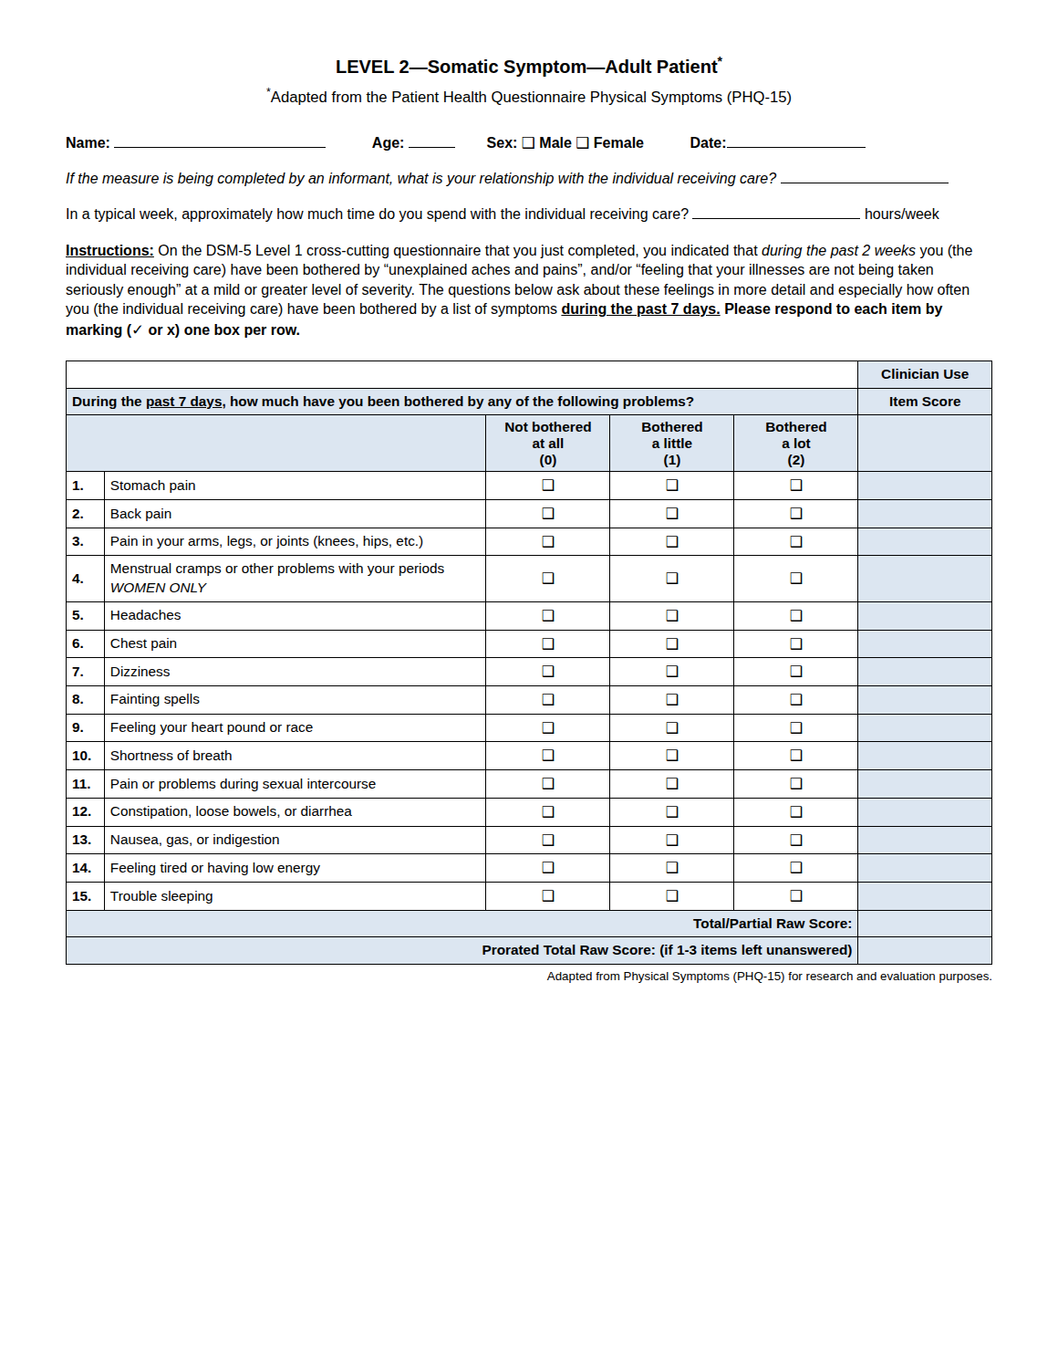LEVEL 2—Somatic Symptom—Adult Patient*
*Adapted from the Patient Health Questionnaire Physical Symptoms (PHQ-15)
Name: Age: Sex: ❑ Male ❑ Female Date:
If the measure is being completed by an informant, what is your relationship with the individual receiving care?
In a typical week, approximately how much time do you spend with the individual receiving care? hours/week
Instructions: On the DSM-5 Level 1 cross-cutting questionnaire that you just completed, you indicated that during the past 2 weeks you (the individual receiving care) have been bothered by “unexplained aches and pains”, and/or “feeling that your illnesses are not being taken seriously enough” at a mild or greater level of severity. The questions below ask about these feelings in more detail and especially how often you (the individual receiving care) have been bothered by a list of symptoms during the past 7 days. Please respond to each item by marking (✓ or x) one box per row.
| | Clinician Use |
| --- | --- |
| During the past 7 days , how much have you been bothered by any of the following problems? | Item Score |
| | Not bothered at all (0) | Bothered a little (1) | Bothered a lot (2) | |
| 1. | Stomach pain | ❑ | ❑ | ❑ | |
| 2. | Back pain | ❑ | ❑ | ❑ | |
| 3. | Pain in your arms, legs, or joints (knees, hips, etc.) | ❑ | ❑ | ❑ | |
| 4. | Menstrual cramps or other problems with your periods WOMEN ONLY | ❑ | ❑ | ❑ | |
| 5. | Headaches | ❑ | ❑ | ❑ | |
| 6. | Chest pain | ❑ | ❑ | ❑ | |
| 7. | Dizziness | ❑ | ❑ | ❑ | |
| 8. | Fainting spells | ❑ | ❑ | ❑ | |
| 9. | Feeling your heart pound or race | ❑ | ❑ | ❑ | |
| 10. | Shortness of breath | ❑ | ❑ | ❑ | |
| 11. | Pain or problems during sexual intercourse | ❑ | ❑ | ❑ | |
| 12. | Constipation, loose bowels, or diarrhea | ❑ | ❑ | ❑ | |
| 13. | Nausea, gas, or indigestion | ❑ | ❑ | ❑ | |
| 14. | Feeling tired or having low energy | ❑ | ❑ | ❑ | |
| 15. | Trouble sleeping | ❑ | ❑ | ❑ | |
| Total/Partial Raw Score: | |
| Prorated Total Raw Score: (if 1-3 items left unanswered) | |
Adapted from Physical Symptoms (PHQ-15) for research and evaluation purposes.